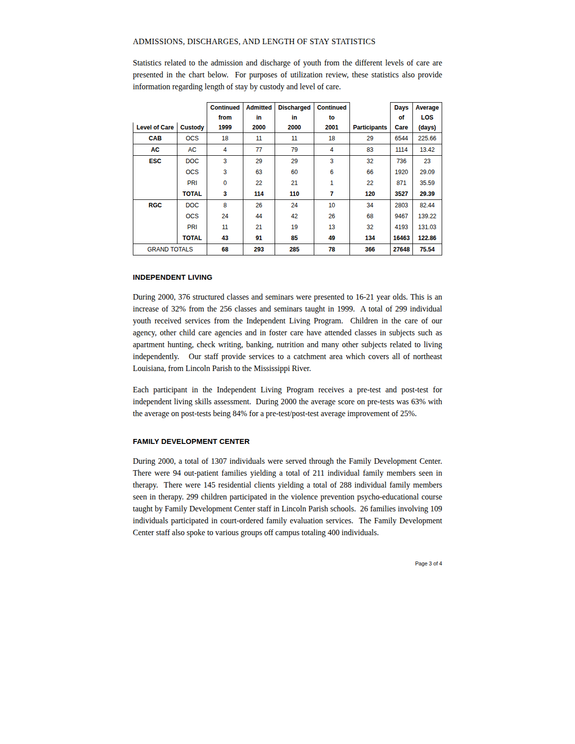ADMISSIONS, DISCHARGES, AND LENGTH OF STAY STATISTICS
Statistics related to the admission and discharge of youth from the different levels of care are presented in the chart below. For purposes of utilization review, these statistics also provide information regarding length of stay by custody and level of care.
| | | Continued | Admitted | Discharged | Continued | | Days | Average |
| --- | --- | --- | --- | --- | --- | --- | --- | --- |
| | | from | in | in | to | | of | LOS |
| Level of Care | Custody | 1999 | 2000 | 2000 | 2001 | Participants | Care | (days) |
| CAB | OCS | 18 | 11 | 11 | 18 | 29 | 6544 | 225.66 |
| AC | AC | 4 | 77 | 79 | 4 | 83 | 1114 | 13.42 |
| ESC | DOC | 3 | 29 | 29 | 3 | 32 | 736 | 23 |
| | OCS | 3 | 63 | 60 | 6 | 66 | 1920 | 29.09 |
| | PRI | 0 | 22 | 21 | 1 | 22 | 871 | 35.59 |
| | TOTAL | 3 | 114 | 110 | 7 | 120 | 3527 | 29.39 |
| RGC | DOC | 8 | 26 | 24 | 10 | 34 | 2803 | 82.44 |
| | OCS | 24 | 44 | 42 | 26 | 68 | 9467 | 139.22 |
| | PRI | 11 | 21 | 19 | 13 | 32 | 4193 | 131.03 |
| | TOTAL | 43 | 91 | 85 | 49 | 134 | 16463 | 122.86 |
| GRAND TOTALS | 68 | 293 | 285 | 78 | 366 | 27648 | 75.54 |
INDEPENDENT LIVING
During 2000, 376 structured classes and seminars were presented to 16-21 year olds. This is an increase of 32% from the 256 classes and seminars taught in 1999. A total of 299 individual youth received services from the Independent Living Program. Children in the care of our agency, other child care agencies and in foster care have attended classes in subjects such as apartment hunting, check writing, banking, nutrition and many other subjects related to living independently. Our staff provide services to a catchment area which covers all of northeast Louisiana, from Lincoln Parish to the Mississippi River.
Each participant in the Independent Living Program receives a pre-test and post-test for independent living skills assessment. During 2000 the average score on pre-tests was 63% with the average on post-tests being 84% for a pre-test/post-test average improvement of 25%.
FAMILY DEVELOPMENT CENTER
During 2000, a total of 1307 individuals were served through the Family Development Center. There were 94 out-patient families yielding a total of 211 individual family members seen in therapy. There were 145 residential clients yielding a total of 288 individual family members seen in therapy. 299 children participated in the violence prevention psycho-educational course taught by Family Development Center staff in Lincoln Parish schools. 26 families involving 109 individuals participated in court-ordered family evaluation services. The Family Development Center staff also spoke to various groups off campus totaling 400 individuals.
Page 3 of 4